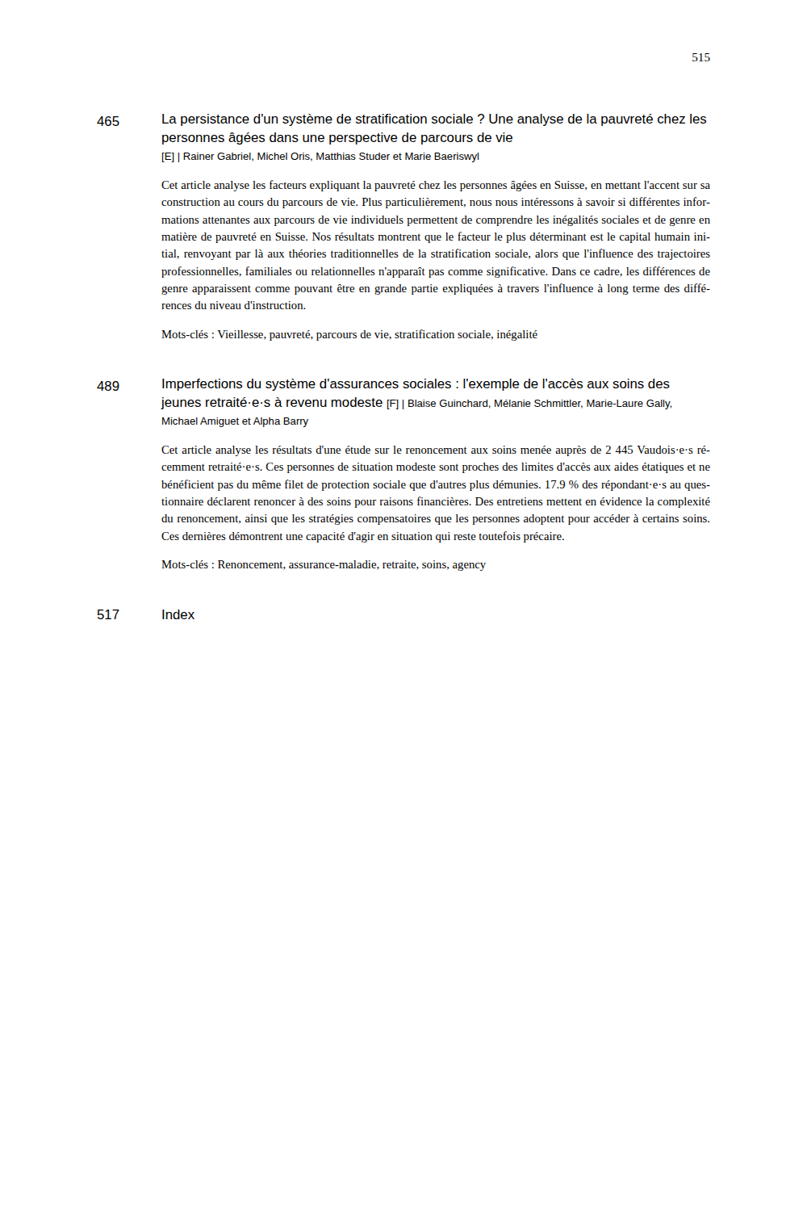515
465
La persistance d'un système de stratification sociale ? Une analyse de la pauvreté chez les personnes âgées dans une perspective de parcours de vie
[E] | Rainer Gabriel, Michel Oris, Matthias Studer et Marie Baeriswyl
Cet article analyse les facteurs expliquant la pauvreté chez les personnes âgées en Suisse, en mettant l'accent sur sa construction au cours du parcours de vie. Plus particulièrement, nous nous intéressons à savoir si différentes informations attenantes aux parcours de vie individuels permettent de comprendre les inégalités sociales et de genre en matière de pauvreté en Suisse. Nos résultats montrent que le facteur le plus déterminant est le capital humain initial, renvoyant par là aux théories traditionnelles de la stratification sociale, alors que l'influence des trajectoires professionnelles, familiales ou relationnelles n'apparaît pas comme significative. Dans ce cadre, les différences de genre apparaissent comme pouvant être en grande partie expliquées à travers l'influence à long terme des différences du niveau d'instruction.
Mots-clés : Vieillesse, pauvreté, parcours de vie, stratification sociale, inégalité
489
Imperfections du système d'assurances sociales : l'exemple de l'accès aux soins des jeunes retraité·e·s à revenu modeste [F] | Blaise Guinchard, Mélanie Schmittler, Marie-Laure Gally, Michael Amiguet et Alpha Barry
Cet article analyse les résultats d'une étude sur le renoncement aux soins menée auprès de 2 445 Vaudois·e·s récemment retraité·e·s. Ces personnes de situation modeste sont proches des limites d'accès aux aides étatiques et ne bénéficient pas du même filet de protection sociale que d'autres plus démunies. 17.9 % des répondant·e·s au questionnaire déclarent renoncer à des soins pour raisons financières. Des entretiens mettent en évidence la complexité du renoncement, ainsi que les stratégies compensatoires que les personnes adoptent pour accéder à certains soins. Ces dernières démontrent une capacité d'agir en situation qui reste toutefois précaire.
Mots-clés : Renoncement, assurance-maladie, retraite, soins, agency
517
Index